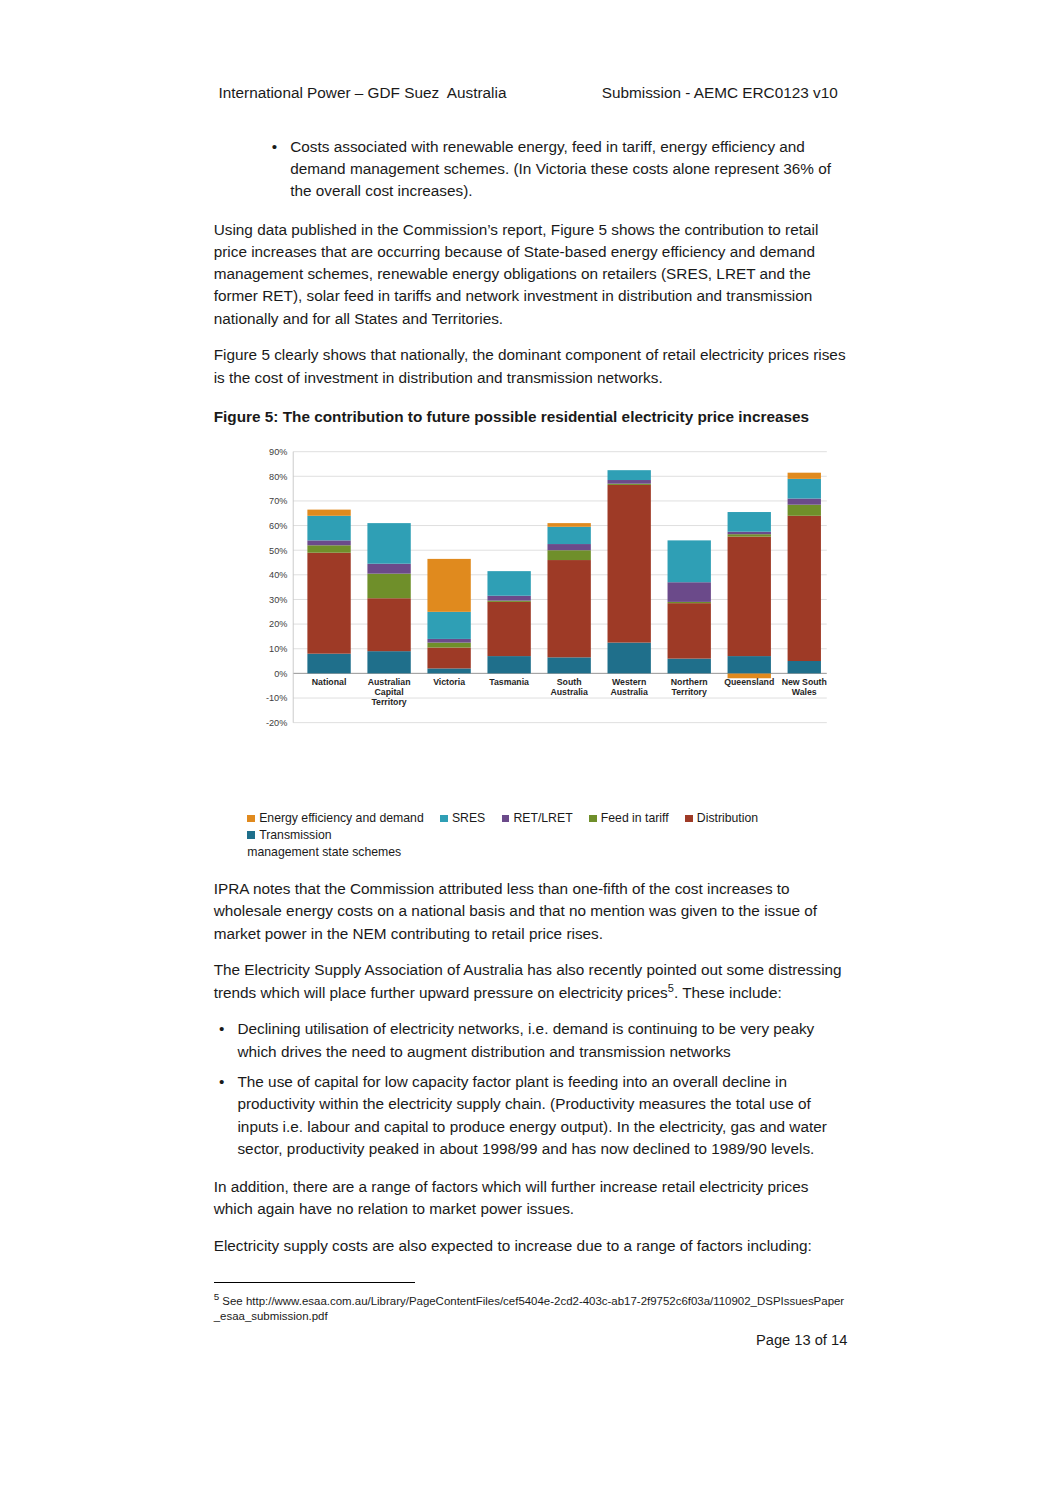International Power – GDF Suez Australia Submission - AEMC ERC0123 v10
Costs associated with renewable energy, feed in tariff, energy efficiency and demand management schemes. (In Victoria these costs alone represent 36% of the overall cost increases).
Using data published in the Commission’s report, Figure 5 shows the contribution to retail price increases that are occurring because of State-based energy efficiency and demand management schemes, renewable energy obligations on retailers (SRES, LRET and the former RET), solar feed in tariffs and network investment in distribution and transmission nationally and for all States and Territories.
Figure 5 clearly shows that nationally, the dominant component of retail electricity prices rises is the cost of investment in distribution and transmission networks.
Figure 5: The contribution to future possible residential electricity price increases
90% 80% 70% 60% 50% 40% 30% 20% 10% 0% -10% -20% National Australian Capital Territory Victoria Tasmania South Australia Western Australia Northern Territory Queensland New South Wales
Energy efficiency and demand SRES RET/LRET Feed in tariff Distribution Transmission management state schemes
IPRA notes that the Commission attributed less than one-fifth of the cost increases to wholesale energy costs on a national basis and that no mention was given to the issue of market power in the NEM contributing to retail price rises.
The Electricity Supply Association of Australia has also recently pointed out some distressing trends which will place further upward pressure on electricity prices5. These include:
Declining utilisation of electricity networks, i.e. demand is continuing to be very peaky which drives the need to augment distribution and transmission networks
The use of capital for low capacity factor plant is feeding into an overall decline in productivity within the electricity supply chain. (Productivity measures the total use of inputs i.e. labour and capital to produce energy output). In the electricity, gas and water sector, productivity peaked in about 1998/99 and has now declined to 1989/90 levels.
In addition, there are a range of factors which will further increase retail electricity prices which again have no relation to market power issues.
Electricity supply costs are also expected to increase due to a range of factors including:
5 See http://www.esaa.com.au/Library/PageContentFiles/cef5404e-2cd2-403c-ab17-2f9752c6f03a/110902_DSPIssuesPaper_esaa_submission.pdf
Page 13 of 14